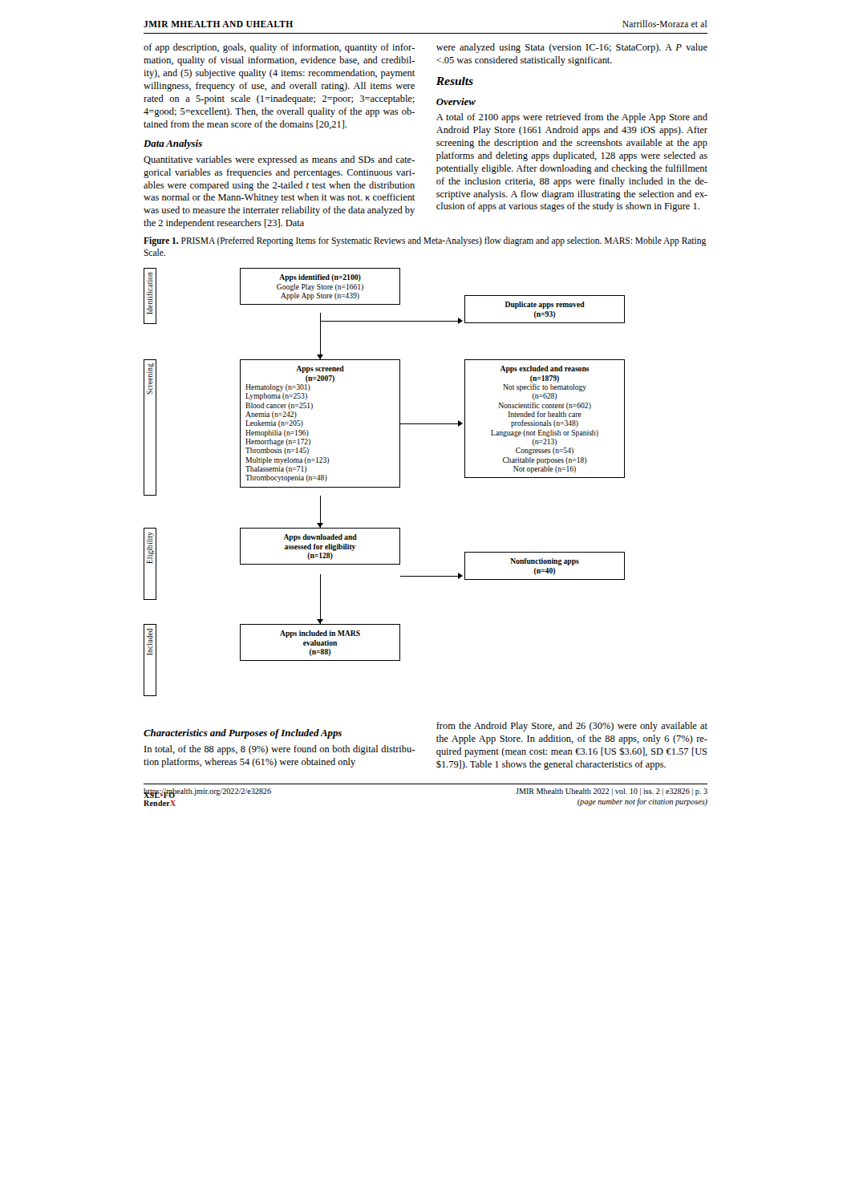JMIR MHEALTH AND UHEALTH
Narrillos-Moraza et al
of app description, goals, quality of information, quantity of information, quality of visual information, evidence base, and credibility), and (5) subjective quality (4 items: recommendation, payment willingness, frequency of use, and overall rating). All items were rated on a 5-point scale (1=inadequate; 2=poor; 3=acceptable; 4=good; 5=excellent). Then, the overall quality of the app was obtained from the mean score of the domains [20,21].
Data Analysis
Quantitative variables were expressed as means and SDs and categorical variables as frequencies and percentages. Continuous variables were compared using the 2-tailed t test when the distribution was normal or the Mann-Whitney test when it was not. κ coefficient was used to measure the interrater reliability of the data analyzed by the 2 independent researchers [23]. Data
were analyzed using Stata (version IC-16; StataCorp). A P value <.05 was considered statistically significant.
Results
Overview
A total of 2100 apps were retrieved from the Apple App Store and Android Play Store (1661 Android apps and 439 iOS apps). After screening the description and the screenshots available at the app platforms and deleting apps duplicated, 128 apps were selected as potentially eligible. After downloading and checking the fulfillment of the inclusion criteria, 88 apps were finally included in the descriptive analysis. A flow diagram illustrating the selection and exclusion of apps at various stages of the study is shown in Figure 1.
Figure 1. PRISMA (Preferred Reporting Items for Systematic Reviews and Meta-Analyses) flow diagram and app selection. MARS: Mobile App Rating Scale.
Identification
Screening
Eligibility
Included
Apps identified (n=2100)
Google Play Store (n=1661)
Apple App Store (n=439)
Duplicate apps removed
(n=93)
Apps screened
(n=2007)
Hematology (n=301)
Lymphoma (n=253)
Blood cancer (n=251)
Anemia (n=242)
Leukemia (n=205)
Hemophilia (n=196)
Hemorrhage (n=172)
Thrombosis (n=145)
Multiple myeloma (n=123)
Thalassemia (n=71)
Thrombocytopenia (n=48)
Apps excluded and reasons
(n=1879)
Not specific to hematology
(n=628)
Nonscientific content (n=602)
Intended for health care
professionals (n=348)
Language (not English or Spanish)
(n=213)
Congresses (n=54)
Charitable purposes (n=18)
Not operable (n=16)
Apps downloaded and
assessed for eligibility
(n=128)
Nonfunctioning apps
(n=40)
Apps included in MARS
evaluation
(n=88)
Characteristics and Purposes of Included Apps
In total, of the 88 apps, 8 (9%) were found on both digital distribution platforms, whereas 54 (61%) were obtained only
from the Android Play Store, and 26 (30%) were only available at the Apple App Store. In addition, of the 88 apps, only 6 (7%) required payment (mean cost: mean €3.16 [US $3.60], SD €1.57 [US $1.79]). Table 1 shows the general characteristics of apps.
https://mhealth.jmir.org/2022/2/e32826
JMIR Mhealth Uhealth 2022 | vol. 10 | iss. 2 | e32826 | p. 3
(page number not for citation purposes)
XSL•FO
Render X